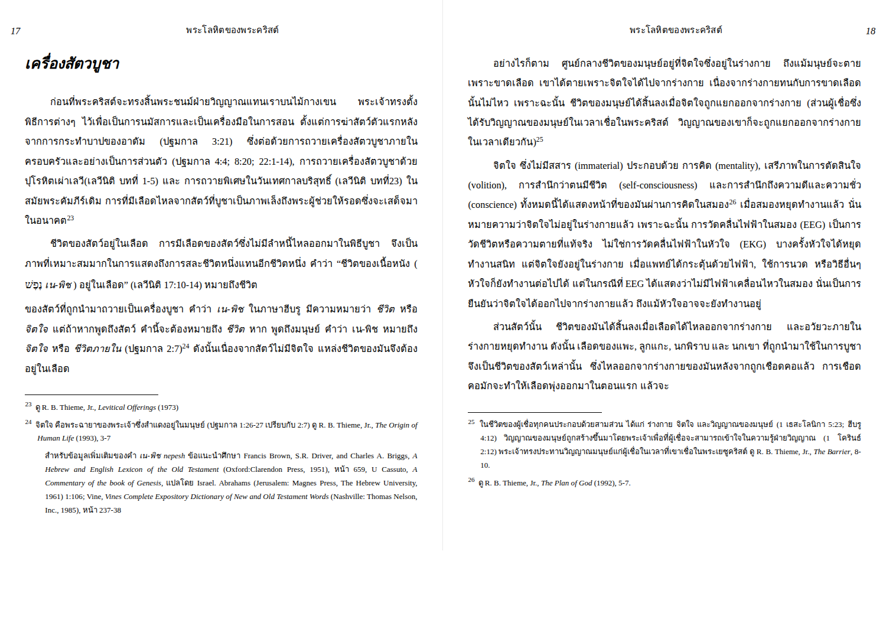17
พระโลหิตของพระคริสต์
เครื่องสัตวบูชา
ก่อนที่พระคริสต์จะทรงสิ้นพระชนม์ฝ่ายวิญญาณแทนเราบนไม้กางเขน พระเจ้าทรงตั้งพิธีการต่างๆ ไว้เพื่อเป็นการนมัสการและเป็นเครื่องมือในการสอน ตั้งแต่การฆ่าสัตว์ตัวแรกหลังจากการกระทำบาปของอาดัม (ปฐมกาล 3:21) ซึ่งต่อด้วยการถวายเครื่องสัตวบูชาภายในครอบครัวและอย่างเป็นการส่วนตัว (ปฐมกาล 4:4; 8:20; 22:1-14), การถวายเครื่องสัตวบูชาด้วยปุโรหิตเผ่าเลวี(เลวีนิติ บทที่ 1-5) และ การถวายพิเศษในวันเทศกาลบริสุทธิ์ (เลวีนิติ บทที่23) ในสมัยพระคัมภีร์เดิม การที่มีเลือดไหลจากสัตว์ที่บูชาเป็นภาพเล็งถึงพระผู้ช่วยให้รอดซึ่งจะเสด็จมาในอนาคต23
ชีวิตของสัตว์อยู่ในเลือด การมีเลือดของสัตว์ซึ่งไม่มีลำหนี้ไหลออกมาในพิธีบูชา จึงเป็นภาพที่เหมาะสมมากในการแสดงถึงการสละชีวิตหนึ่งแทนอีกชีวิตหนึ่ง คำว่า “ชีวิตของเนื้อหนัง ( נֶפֶשׁ เน-พิช ) อยู่ในเลือด” (เลวีนิติ 17:10-14) หมายถึงชีวิต
ของสัตว์ที่ถูกนำมาถวายเป็นเครื่องบูชา คำว่า เน-พิช ในภาษาฮีบรู มีความหมายว่า ชีวิต หรือ จิตใจ แต่ถ้าหากพูดถึงสัตว์ คำนี้จะต้องหมายถึง ชีวิต หาก พูดถึงมนุษย์ คำว่า เน-พิช หมายถึง จิตใจ หรือ ชีวิตภายใน (ปฐมกาล 2:7)24 ดังนั้นเนื่องจากสัตว์ไม่มีจิตใจ แหล่งชีวิตของมันจึงต้องอยู่ในเลือด
23 ดู R. B. Thieme, Jr., Levitical Offerings (1973)
24 จิตใจ คือพระฉายาของพระเจ้าซึ่งสำแดงอยู่ในมนุษย์ (ปฐมกาล 1:26-27 เปรียบกับ 2:7) ดู R. B. Thieme, Jr., The Origin of Human Life (1993), 3-7
สำหรับข้อมูลเพิ่มเติมของคำ เน-พิช nepesh ข้อแนะนำศึกษา Francis Brown, S.R. Driver, and Charles A. Briggs, A Hebrew and English Lexicon of the Old Testament (Oxford:Clarendon Press, 1951), หน้า 659, U Cassuto, A Commentary of the book of Genesis, แปลโดย Israel. Abrahams (Jerusalem: Magnes Press, The Hebrew University, 1961) 1:106; Vine, Vines Complete Expository Dictionary of New and Old Testament Words (Nashville: Thomas Nelson, Inc., 1985), หน้า 237-38
18
พระโลหิตของพระคริสต์
อย่างไรก็ตาม ศูนย์กลางชีวิตของมนุษย์อยู่ที่จิตใจซึ่งอยู่ในร่างกาย ถึงแม้มนุษย์จะตายเพราะขาดเลือด เขาได้ตายเพราะจิตใจได้ไปจากร่างกาย เนื่องจากร่างกายทนกับการขาดเลือดนั้นไม่ไหว เพราะฉะนั้น ชีวิตของมนุษย์ได้สิ้นลงเมื่อจิตใจถูกแยกออกจากร่างกาย (ส่วนผู้เชื่อซึ่งได้รับวิญญาณของมนุษย์ในเวลาเชื่อในพระคริสต์ วิญญาณของเขาก็จะถูกแยกออกจากร่างกายในเวลาเดียวกัน)25
จิตใจ ซึ่งไม่มีสสาร (immaterial) ประกอบด้วย การคิด (mentality), เสรีภาพในการตัดสินใจ (volition), การสำนึกว่าตนมีชีวิต (self-consciousness) และการสำนึกถึงความดีและความชั่ว (conscience) ทั้งหมดนี้ได้แสดงหน้าที่ของมันผ่านการคิดในสมอง26 เมื่อสมองหยุดทำงานแล้ว นั่นหมายความว่าจิตใจไม่อยู่ในร่างกายแล้ว เพราะฉะนั้น การวัดคลื่นไฟฟ้าในสมอง (EEG) เป็นการวัดชีวิตหรือความตายที่แท้จริง ไม่ใช่การวัดคลื่นไฟฟ้าในหัวใจ (EKG) บางครั้งหัวใจได้หยุดทำงานสนิท แต่จิตใจยังอยู่ในร่างกาย เมื่อแพทย์ได้กระตุ้นด้วยไฟฟ้า, ใช้การนวด หรือวิธีอื่นๆ หัวใจก็ยังทำงานต่อไปได้ แต่ในกรณีที่ EEG ได้แสดงว่าไม่มีไฟฟ้าเคลื่อนไหวในสมอง นั่นเป็นการยืนยันว่าจิตใจได้ออกไปจากร่างกายแล้ว ถึงแม้หัวใจอาจจะยังทำงานอยู่
ส่วนสัตว์นั้น ชีวิตของมันได้สิ้นลงเมื่อเลือดได้ไหลออกจากร่างกาย และอวัยวะภายในร่างกายหยุดทำงาน ดังนั้น เลือดของแพะ, ลูกแกะ, นกพิราบ และ นกเขา ที่ถูกนำมาใช้ในการบูชา จึงเป็นชีวิตของสัตว์เหล่านั้น ซึ่งไหลออกจากร่างกายของมันหลังจากถูกเชือดคอแล้ว การเชือดคอมักจะทำให้เลือดพุ่งออกมาในตอนแรก แล้วจะ
25 ในชีวิตของผู้เชื่อทุกคนประกอบด้วยสามส่วน ได้แก่ ร่างกาย จิตใจ และวิญญาณของมนุษย์ (1 เธสะโลนิกา 5:23; ฮีบรู 4:12) วิญญาณของมนุษย์ถูกสร้างขึ้นมาโดยพระเจ้าเพื่อที่ผู้เชื่อจะสามารถเข้าใจในความรู้ฝ่ายวิญญาณ (1 โครินธ์ 2:12) พระเจ้าทรงประทานวิญญาณมนุษย์แก่ผู้เชื่อในเวลาที่เขาเชื่อในพระเยซูคริสต์ ดู R. B. Thieme, Jr., The Barrier, 8-10.
26 ดู R. B. Thieme, Jr., The Plan of God (1992), 5-7.